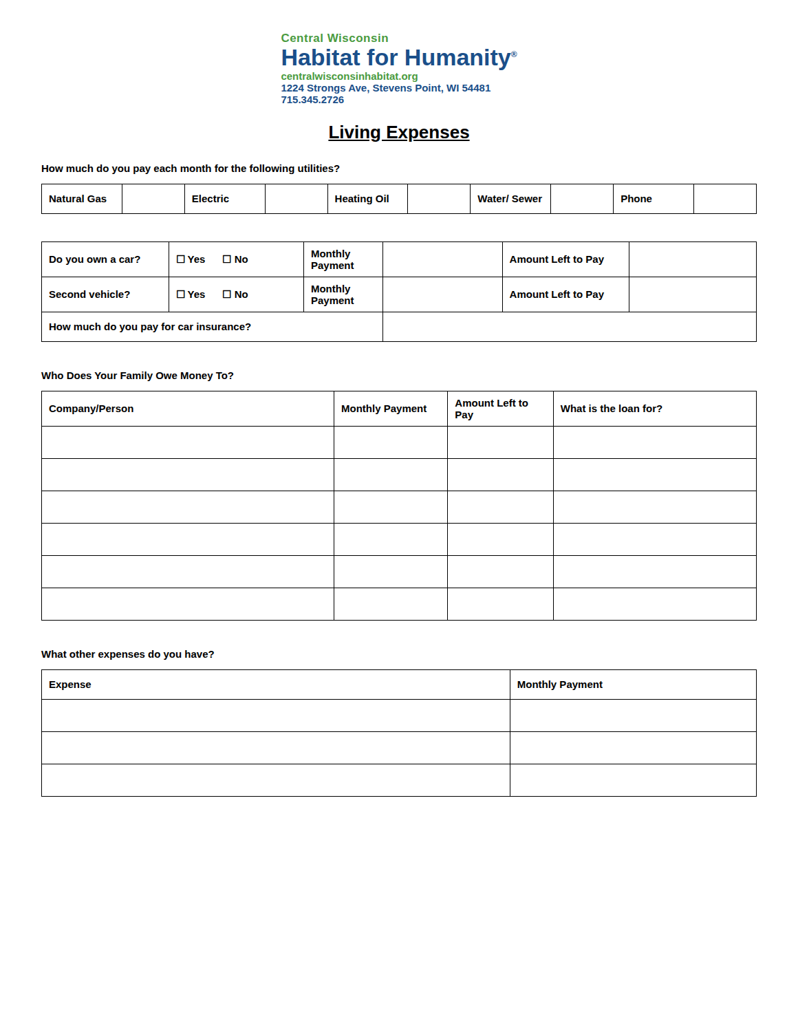Central Wisconsin
Habitat for Humanity®
centralwisconsinhabitat.org
1224 Strongs Ave, Stevens Point, WI 54481
715.345.2726
Living Expenses
How much do you pay each month for the following utilities?
| Natural Gas | | Electric | | Heating Oil | | Water/ Sewer | | Phone | |
| Do you own a car? | ☐ Yes ☐ No | Monthly Payment | | Amount Left to Pay | |
| Second vehicle? | ☐ Yes ☐ No | Monthly Payment | | Amount Left to Pay | |
| How much do you pay for car insurance? | |
Who Does Your Family Owe Money To?
| Company/Person | Monthly Payment | Amount Left to Pay | What is the loan for? |
What other expenses do you have?
| Expense | Monthly Payment |